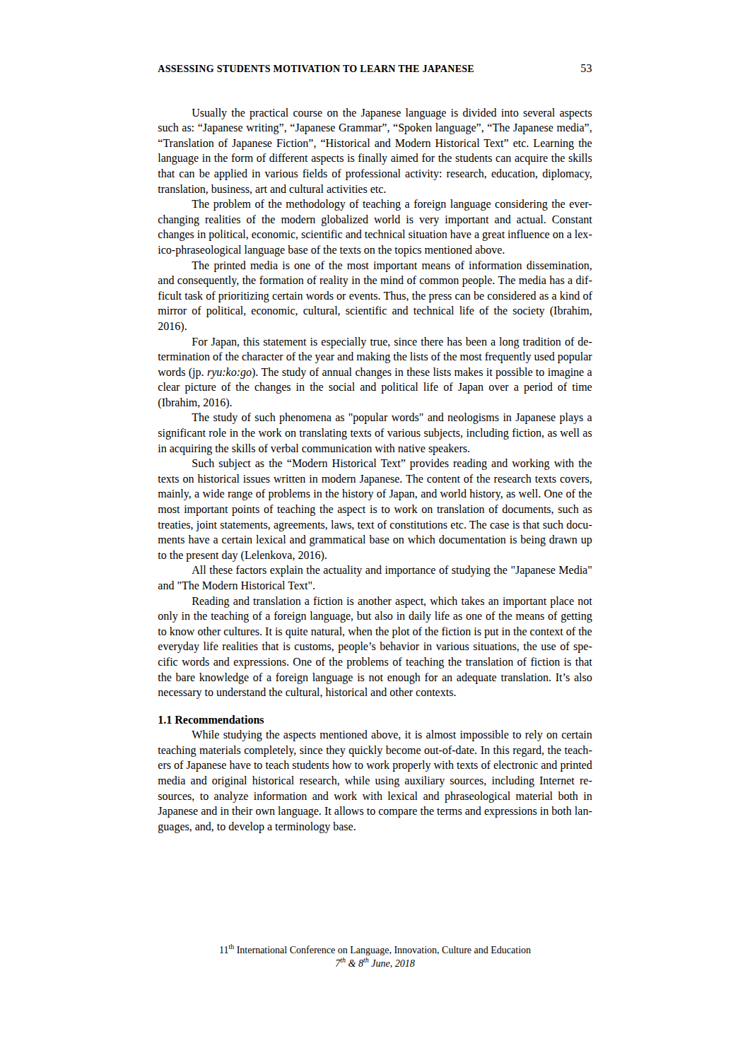Assessing Students Motivation to Learn the Japanese 53
Usually the practical course on the Japanese language is divided into several aspects such as: “Japanese writing”, “Japanese Grammar”, “Spoken language”, “The Japanese media”, “Translation of Japanese Fiction”, “Historical and Modern Historical Text” etc. Learning the language in the form of different aspects is finally aimed for the students can acquire the skills that can be applied in various fields of professional activity: research, education, diplomacy, translation, business, art and cultural activities etc.
The problem of the methodology of teaching a foreign language considering the ever-changing realities of the modern globalized world is very important and actual. Constant changes in political, economic, scientific and technical situation have a great influence on a lexico-phraseological language base of the texts on the topics mentioned above.
The printed media is one of the most important means of information dissemination, and consequently, the formation of reality in the mind of common people. The media has a difficult task of prioritizing certain words or events. Thus, the press can be considered as a kind of mirror of political, economic, cultural, scientific and technical life of the society (Ibrahim, 2016).
For Japan, this statement is especially true, since there has been a long tradition of determination of the character of the year and making the lists of the most frequently used popular words (jp. ryu:ko:go). The study of annual changes in these lists makes it possible to imagine a clear picture of the changes in the social and political life of Japan over a period of time (Ibrahim, 2016).
The study of such phenomena as "popular words" and neologisms in Japanese plays a significant role in the work on translating texts of various subjects, including fiction, as well as in acquiring the skills of verbal communication with native speakers.
Such subject as the “Modern Historical Text” provides reading and working with the texts on historical issues written in modern Japanese. The content of the research texts covers, mainly, a wide range of problems in the history of Japan, and world history, as well. One of the most important points of teaching the aspect is to work on translation of documents, such as treaties, joint statements, agreements, laws, text of constitutions etc. The case is that such documents have a certain lexical and grammatical base on which documentation is being drawn up to the present day (Lelenkova, 2016).
All these factors explain the actuality and importance of studying the "Japanese Media" and "The Modern Historical Text".
Reading and translation a fiction is another aspect, which takes an important place not only in the teaching of a foreign language, but also in daily life as one of the means of getting to know other cultures. It is quite natural, when the plot of the fiction is put in the context of the everyday life realities that is customs, people’s behavior in various situations, the use of specific words and expressions. One of the problems of teaching the translation of fiction is that the bare knowledge of a foreign language is not enough for an adequate translation. It’s also necessary to understand the cultural, historical and other contexts.
1.1 Recommendations
While studying the aspects mentioned above, it is almost impossible to rely on certain teaching materials completely, since they quickly become out-of-date. In this regard, the teachers of Japanese have to teach students how to work properly with texts of electronic and printed media and original historical research, while using auxiliary sources, including Internet resources, to analyze information and work with lexical and phraseological material both in Japanese and in their own language. It allows to compare the terms and expressions in both languages, and, to develop a terminology base.
11th International Conference on Language, Innovation, Culture and Education
7th & 8th June, 2018